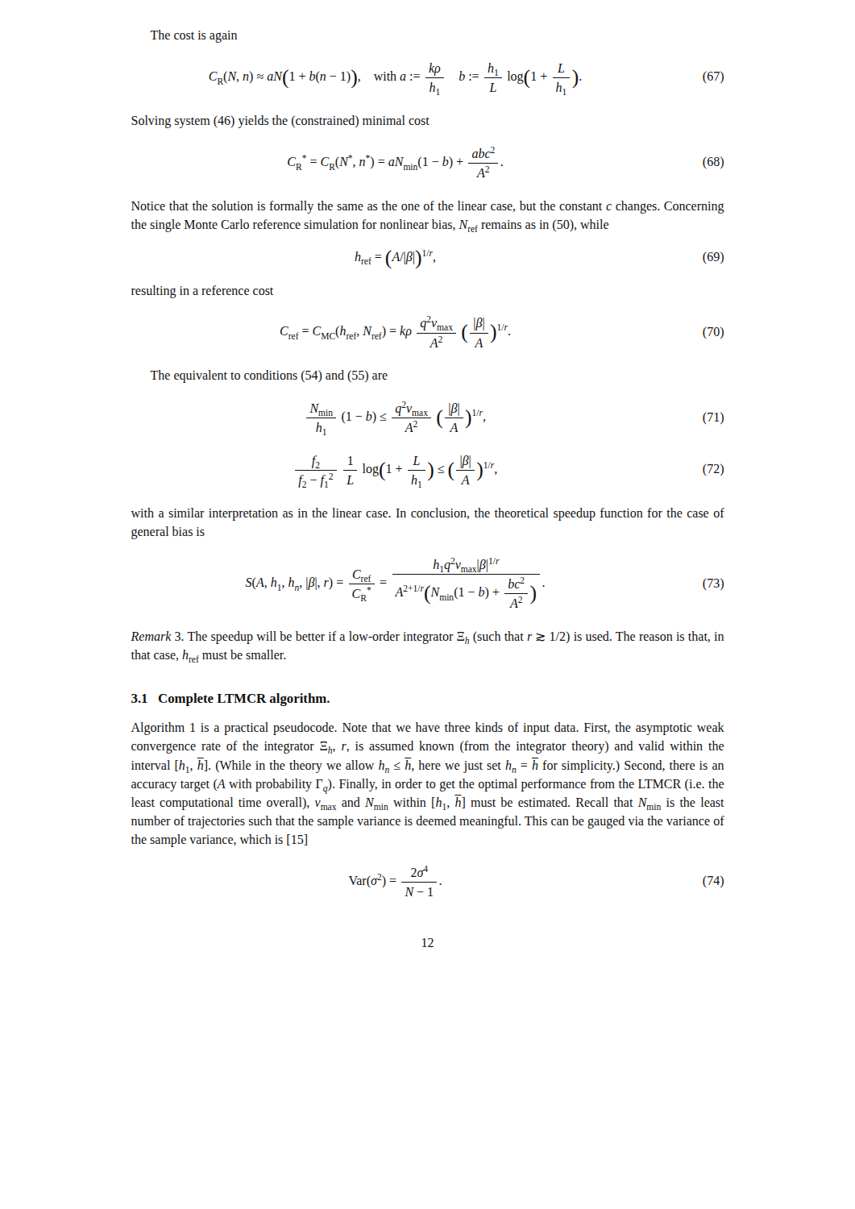The cost is again
CR(N, n) ≈ aN(1 + b(n − 1)), with a := kρ h1 b := h1 L log(1 + Lh1).
(67)
Solving system (46) yields the (constrained) minimal cost
CR* = CR(N*, n*) = aNmin(1 − b) + abc2 A2.
(68)
Notice that the solution is formally the same as the one of the linear case, but the constant c changes. Concerning the single Monte Carlo reference simulation for nonlinear bias, Nref remains as in (50), while
href = (A/|β|)1/r,
(69)
resulting in a reference cost
Cref = CMC(href, Nref) = kρ q2vmax A2 (|β|A)1/r.
(70)
The equivalent to conditions (54) and (55) are
Nmin h1 (1 − b) ≤ q2vmax A2 (|β|A)1/r,
(71)
f2 f2 − f12 1 L log(1 + Lh1) ≤ (|β|A)1/r,
(72)
with a similar interpretation as in the linear case. In conclusion, the theoretical speedup function for the case of general bias is
S(A, h1, hn, |β|, r) = Cref CR* = h1q2vmax|β|1/r A2+1/r(Nmin(1 − b) + bc2 A2).
(73)
Remark 3. The speedup will be better if a low-order integrator Ξh (such that r ≳ 1/2) is used. The reason is that, in that case, href must be smaller.
3.1 Complete LTMCR algorithm.
Algorithm 1 is a practical pseudocode. Note that we have three kinds of input data. First, the asymptotic weak convergence rate of the integrator Ξh, r, is assumed known (from the integrator theory) and valid within the interval [h1, h]. (While in the theory we allow hn ≤ h, here we just set hn = h for simplicity.) Second, there is an accuracy target (A with probability Γq). Finally, in order to get the optimal performance from the LTMCR (i.e. the least computational time overall), vmax and Nmin within [h1, h] must be estimated. Recall that Nmin is the least number of trajectories such that the sample variance is deemed meaningful. This can be gauged via the variance of the sample variance, which is [15]
Var(σ2) = 2σ4 N − 1.
(74)
12